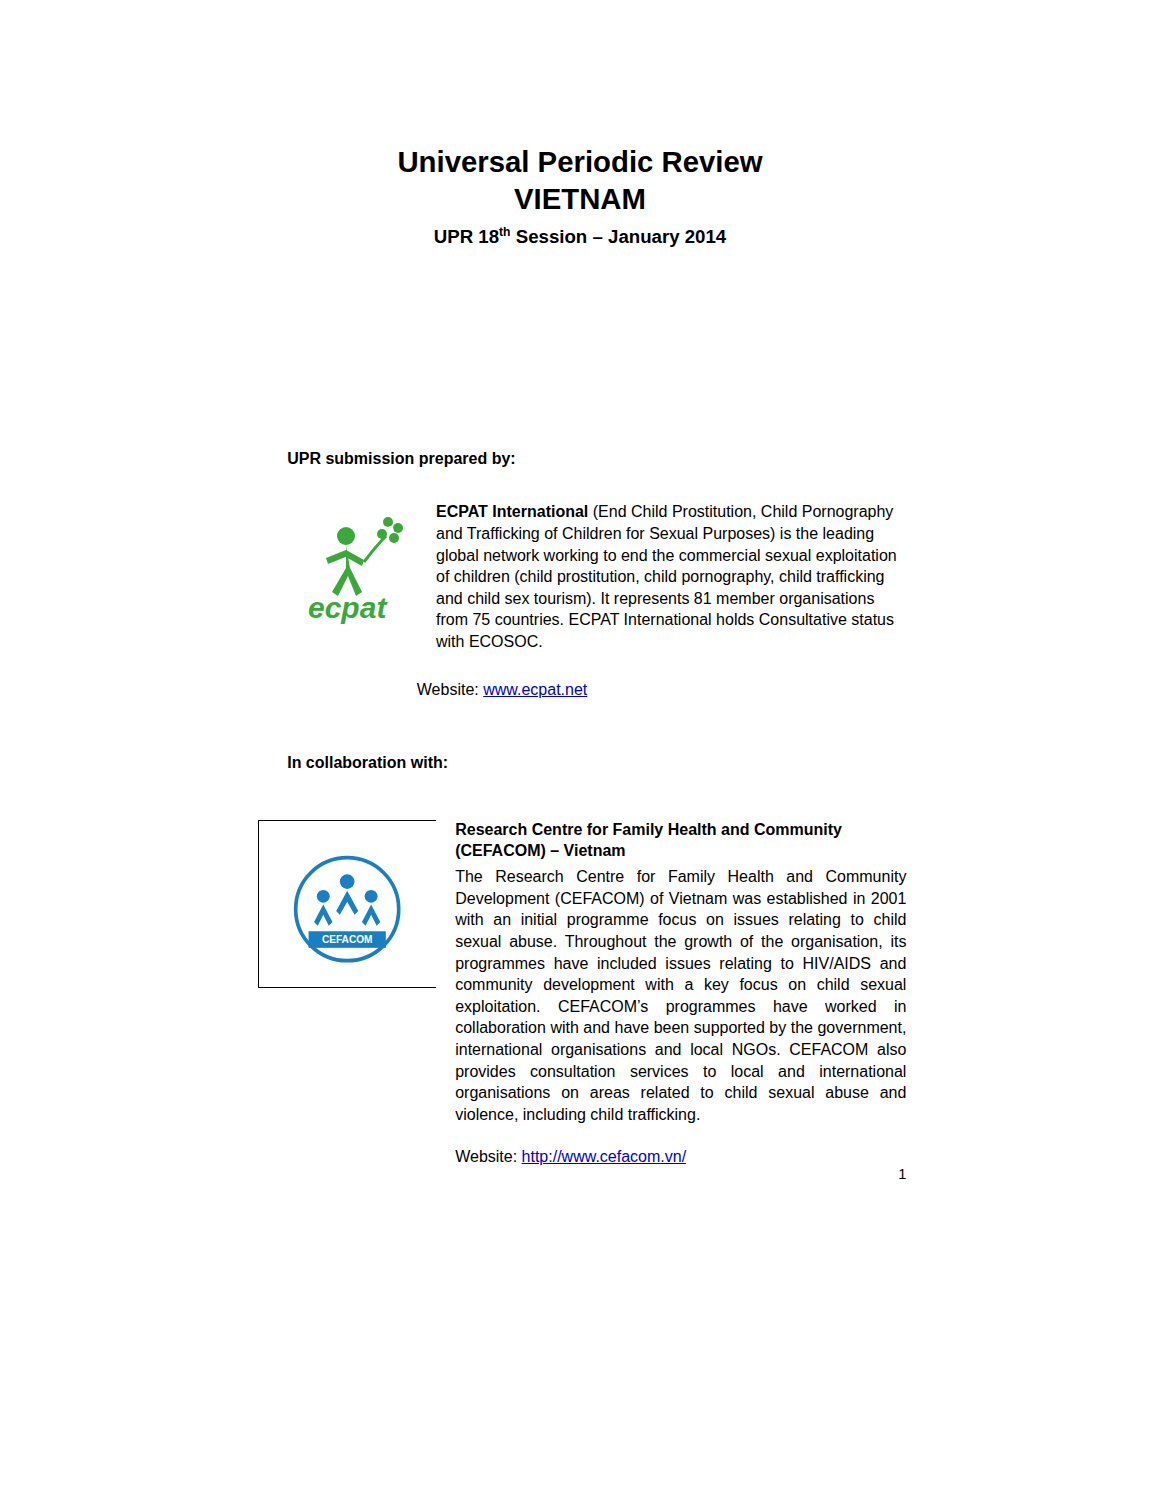Universal Periodic ReviewVIETNAM
UPR 18th Session – January 2014
UPR submission prepared by:
ecpat
ECPAT International (End Child Prostitution, Child Pornography and Trafficking of Children for Sexual Purposes) is the leading global network working to end the commercial sexual exploitation of children (child prostitution, child pornography, child trafficking and child sex tourism). It represents 81 member organisations from 75 countries. ECPAT International holds Consultative status with ECOSOC.
Website: www.ecpat.net
In collaboration with:
CEFACOM
Research Centre for Family Health and Community (CEFACOM) – Vietnam
The Research Centre for Family Health and Community Development (CEFACOM) of Vietnam was established in 2001 with an initial programme focus on issues relating to child sexual abuse. Throughout the growth of the organisation, its programmes have included issues relating to HIV/AIDS and community development with a key focus on child sexual exploitation. CEFACOM’s programmes have worked in collaboration with and have been supported by the government, international organisations and local NGOs. CEFACOM also provides consultation services to local and international organisations on areas related to child sexual abuse and violence, including child trafficking.
Website: http://www.cefacom.vn/
1